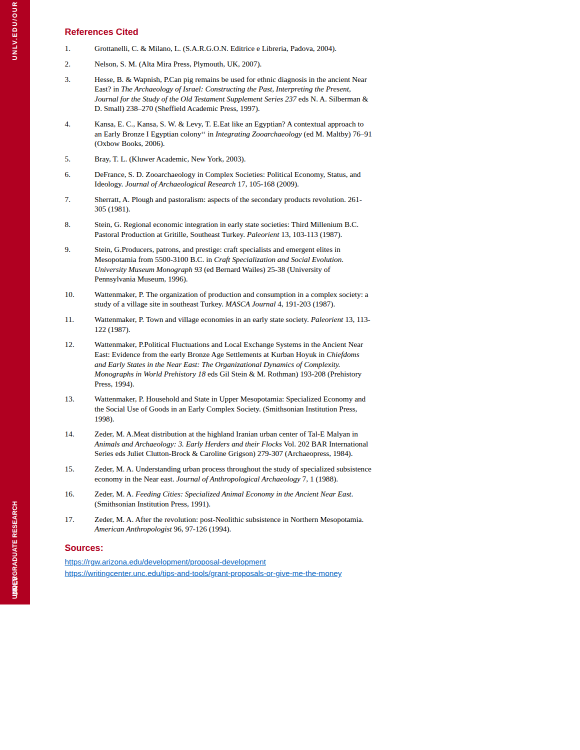UNLV.EDU/OUR
UNDERGRADUATE RESEARCH
UNLV
References Cited
1. Grottanelli, C. & Milano, L. (S.A.R.G.O.N. Editrice e Libreria, Padova, 2004).
2. Nelson, S. M. (Alta Mira Press, Plymouth, UK, 2007).
3. Hesse, B. & Wapnish, P.Can pig remains be used for ethnic diagnosis in the ancient Near East? in The Archaeology of Israel: Constructing the Past, Interpreting the Present, Journal for the Study of the Old Testament Supplement Series 237 eds N. A. Silberman & D. Small) 238–270 (Sheffield Academic Press, 1997).
4. Kansa, E. C., Kansa, S. W. & Levy, T. E.Eat like an Egyptian? A contextual approach to an Early Bronze I Egyptian colony‘‘ in Integrating Zooarchaeology (ed M. Maltby) 76–91 (Oxbow Books, 2006).
5. Bray, T. L. (Kluwer Academic, New York, 2003).
6. DeFrance, S. D. Zooarchaeology in Complex Societies: Political Economy, Status, and Ideology. Journal of Archaeological Research 17, 105-168 (2009).
7. Sherratt, A. Plough and pastoralism: aspects of the secondary products revolution. 261-305 (1981).
8. Stein, G. Regional economic integration in early state societies: Third Millenium B.C. Pastoral Production at Gritille, Southeast Turkey. Paleorient 13, 103-113 (1987).
9. Stein, G.Producers, patrons, and prestige: craft specialists and emergent elites in Mesopotamia from 5500-3100 B.C. in Craft Specialization and Social Evolution. University Museum Monograph 93 (ed Bernard Wailes) 25-38 (University of Pennsylvania Museum, 1996).
10. Wattenmaker, P. The organization of production and consumption in a complex society: a study of a village site in southeast Turkey. MASCA Journal 4, 191-203 (1987).
11. Wattenmaker, P. Town and village economies in an early state society. Paleorient 13, 113-122 (1987).
12. Wattenmaker, P.Political Fluctuations and Local Exchange Systems in the Ancient Near East: Evidence from the early Bronze Age Settlements at Kurban Hoyuk in Chiefdoms and Early States in the Near East: The Organizational Dynamics of Complexity. Monographs in World Prehistory 18 eds Gil Stein & M. Rothman) 193-208 (Prehistory Press, 1994).
13. Wattenmaker, P. Household and State in Upper Mesopotamia: Specialized Economy and the Social Use of Goods in an Early Complex Society. (Smithsonian Institution Press, 1998).
14. Zeder, M. A.Meat distribution at the highland Iranian urban center of Tal-E Malyan in Animals and Archaeology: 3. Early Herders and their Flocks Vol. 202 BAR International Series eds Juliet Clutton-Brock & Caroline Grigson) 279-307 (Archaeopress, 1984).
15. Zeder, M. A. Understanding urban process throughout the study of specialized subsistence economy in the Near east. Journal of Anthropological Archaeology 7, 1 (1988).
16. Zeder, M. A. Feeding Cities: Specialized Animal Economy in the Ancient Near East. (Smithsonian Institution Press, 1991).
17. Zeder, M. A. After the revolution: post-Neolithic subsistence in Northern Mesopotamia. American Anthropologist 96, 97-126 (1994).
Sources:
https://rgw.arizona.edu/development/proposal-development
https://writingcenter.unc.edu/tips-and-tools/grant-proposals-or-give-me-the-money